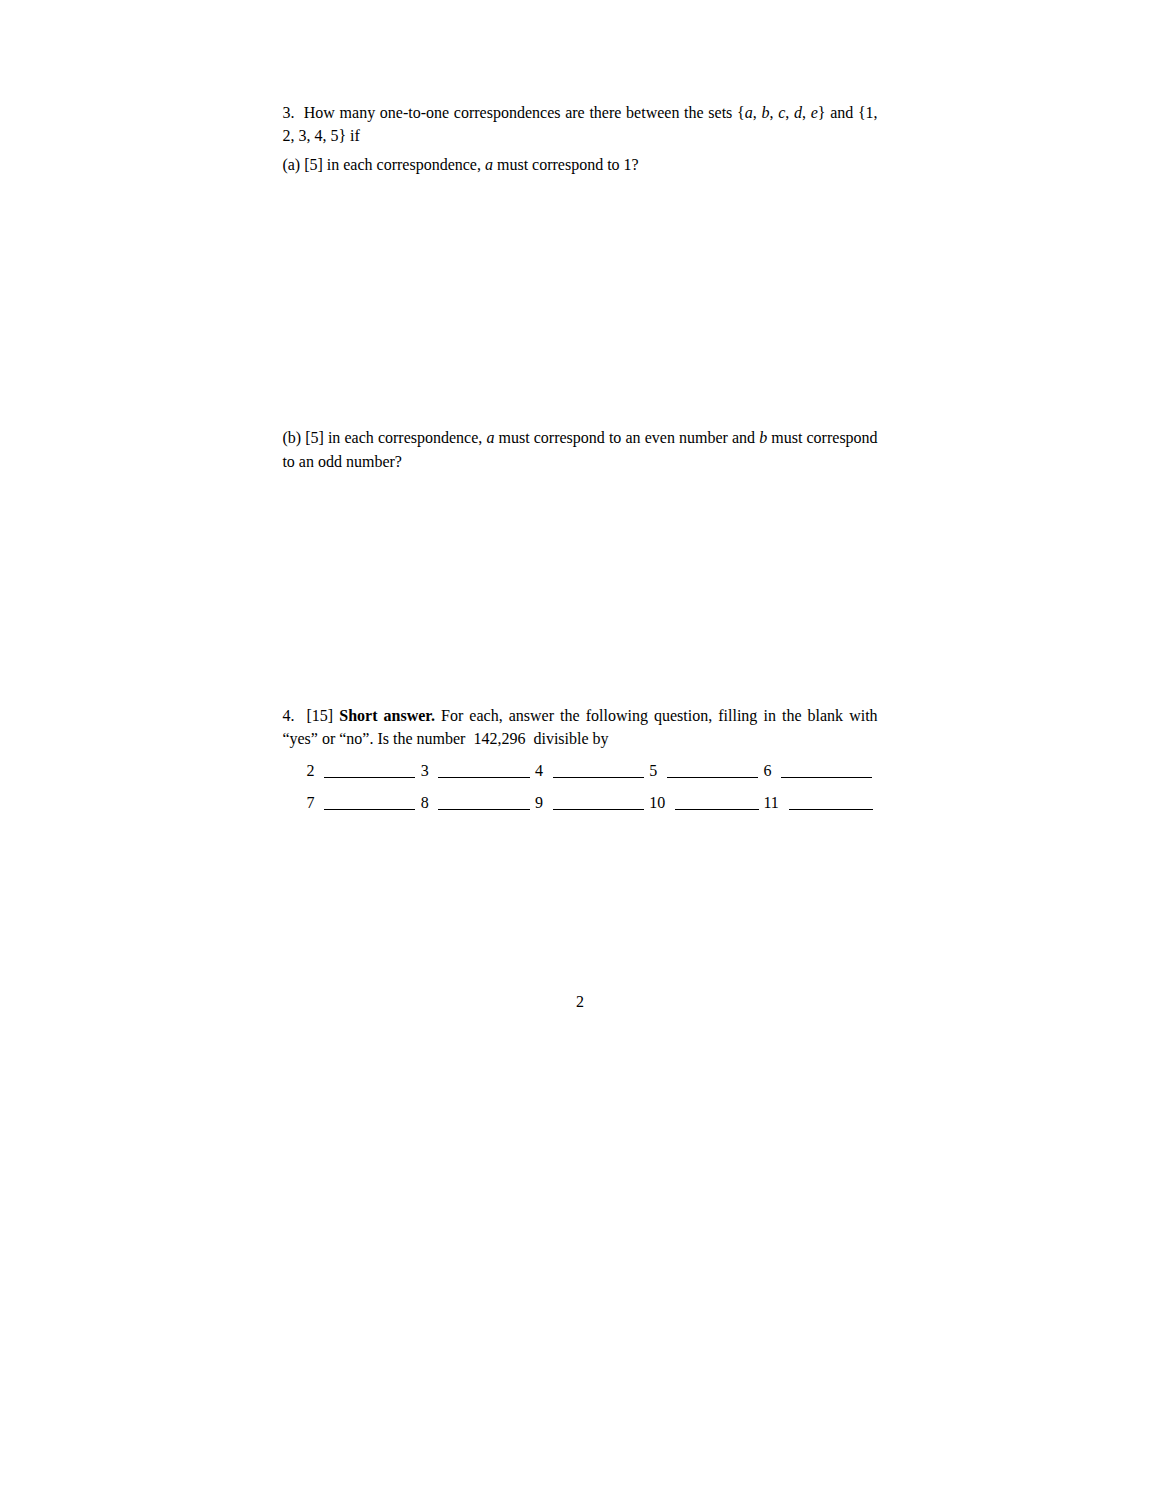3. How many one-to-one correspondences are there between the sets {a, b, c, d, e} and {1, 2, 3, 4, 5} if
(a) [5] in each correspondence, a must correspond to 1?
(b) [5] in each correspondence, a must correspond to an even number and b must correspond to an odd number?
4. [15] Short answer. For each, answer the following question, filling in the blank with “yes” or “no”. Is the number 142,296 divisible by
2
3
4
5
6
7
8
9
10
11
2